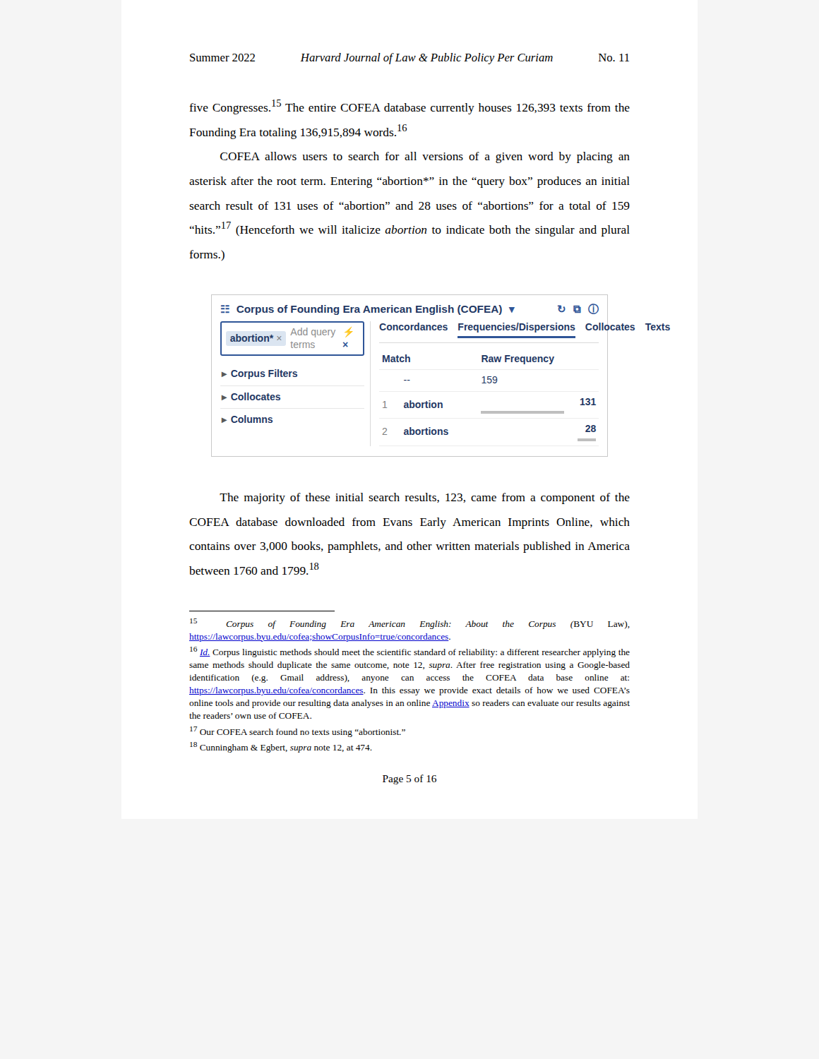Summer 2022
Harvard Journal of Law & Public Policy Per Curiam
No. 11
five Congresses.15 The entire COFEA database currently houses 126,393 texts from the Founding Era totaling 136,915,894 words.16
COFEA allows users to search for all versions of a given word by placing an asterisk after the root term. Entering “abortion*” in the “query box” produces an initial search result of 131 uses of “abortion” and 28 uses of “abortions” for a total of 159 “hits.”17 (Henceforth we will italicize abortion to indicate both the singular and plural forms.)
☷ Corpus of Founding Era American English (COFEA) ▾ ↻ ⧉ ⓘ
abortion*× Add query terms ⚡ ×
▸Corpus Filters
▸Collocates
▸Columns
Concordances Frequencies/Dispersions Collocates Texts
| Match | Raw Frequency |
| --- | --- |
| | -- | 159 |
| 1 | abortion | 131 |
| 2 | abortions | 28 |
The majority of these initial search results, 123, came from a component of the COFEA database downloaded from Evans Early American Imprints Online, which contains over 3,000 books, pamphlets, and other written materials published in America between 1760 and 1799.18
15 Corpus of Founding Era American English: About the Corpus (BYU Law), https://lawcorpus.byu.edu/cofea;showCorpusInfo=true/concordances.
16 Id. Corpus linguistic methods should meet the scientific standard of reliability: a different researcher applying the same methods should duplicate the same outcome, note 12, supra. After free registration using a Google-based identification (e.g. Gmail address), anyone can access the COFEA data base online at: https://lawcorpus.byu.edu/cofea/concordances. In this essay we provide exact details of how we used COFEA’s online tools and provide our resulting data analyses in an online Appendix so readers can evaluate our results against the readers’ own use of COFEA.
17 Our COFEA search found no texts using “abortionist.”
18 Cunningham & Egbert, supra note 12, at 474.
Page 5 of 16